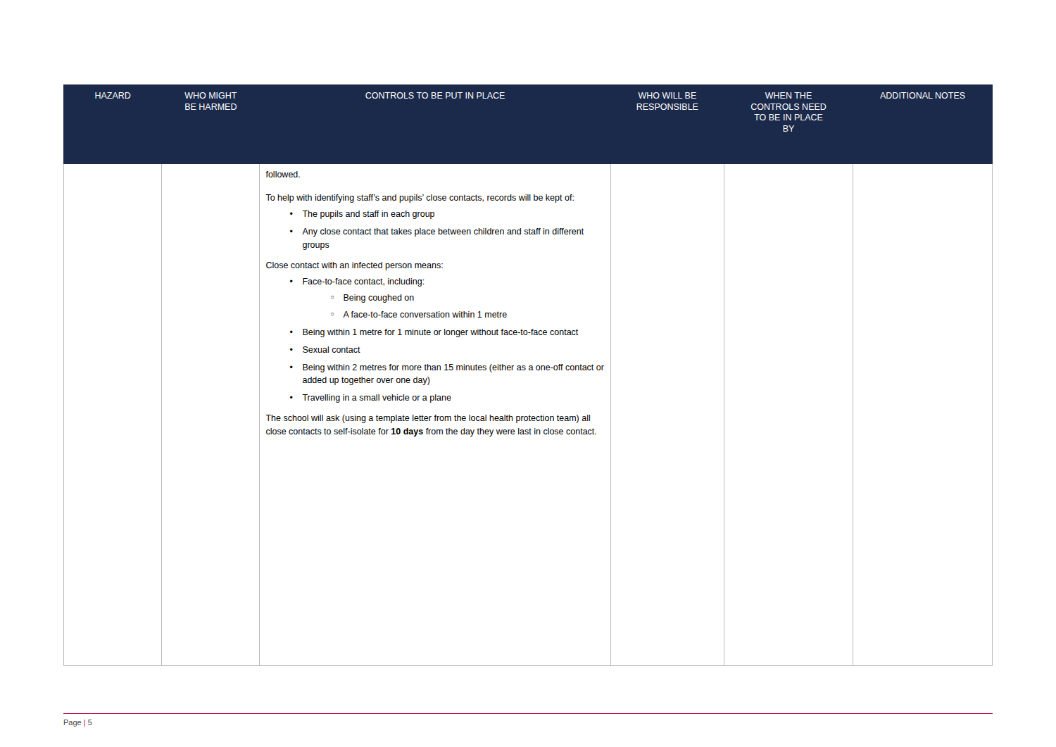| HAZARD | WHO MIGHT BE HARMED | CONTROLS TO BE PUT IN PLACE | WHO WILL BE RESPONSIBLE | WHEN THE CONTROLS NEED TO BE IN PLACE BY | ADDITIONAL NOTES |
| --- | --- | --- | --- | --- | --- |
| | | followed. To help with identifying staff’s and pupils’ close contacts, records will be kept of: The pupils and staff in each group Any close contact that takes place between children and staff in different groups Close contact with an infected person means: Face-to-face contact, including: Being coughed on A face-to-face conversation within 1 metre Being within 1 metre for 1 minute or longer without face-to-face contact Sexual contact Being within 2 metres for more than 15 minutes (either as a one-off contact or added up together over one day) Travelling in a small vehicle or a plane The school will ask (using a template letter from the local health protection team) all close contacts to self-isolate for 10 days from the day they were last in close contact. | | | |
Page | 5